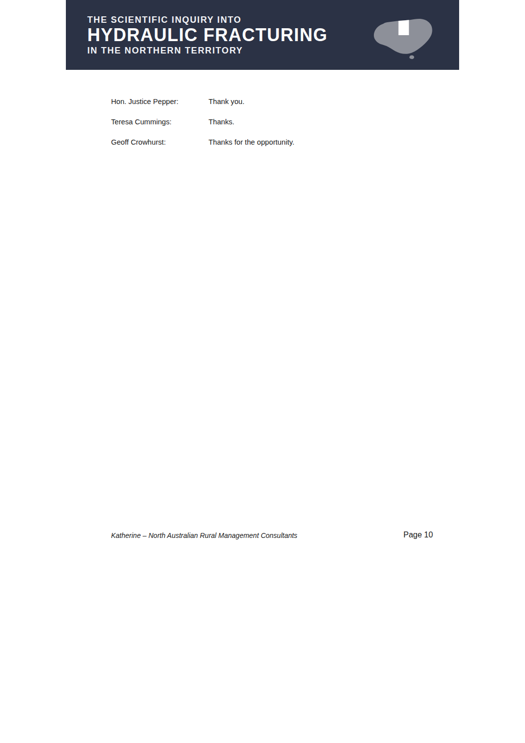The Scientific Inquiry into
Hydraulic Fracturing
in the Northern Territory
Hon. Justice Pepper:
Thank you.
Teresa Cummings:
Thanks.
Geoff Crowhurst:
Thanks for the opportunity.
Katherine – North Australian Rural Management Consultants
Page 10